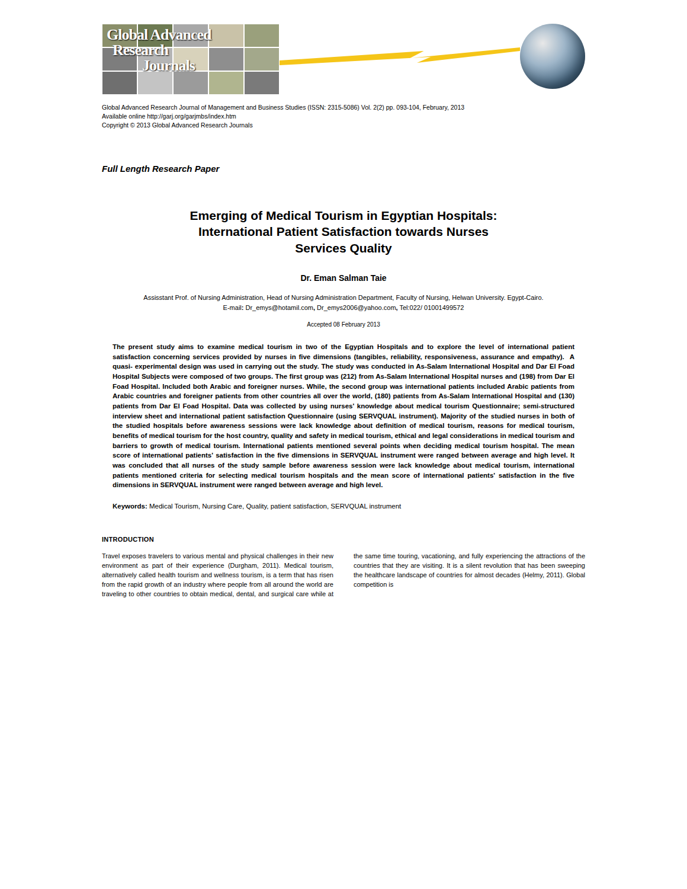Global Advanced
Research
Journals
Global Advanced Research Journal of Management and Business Studies (ISSN: 2315-5086) Vol. 2(2) pp. 093-104, February, 2013
Available online http://garj.org/garjmbs/index.htm
Copyright © 2013 Global Advanced Research Journals
Full Length Research Paper
Emerging of Medical Tourism in Egyptian Hospitals:
International Patient Satisfaction towards Nurses
Services Quality
Dr. Eman Salman Taie
Assisstant Prof. of Nursing Administration, Head of Nursing Administration Department, Faculty of Nursing, Helwan University. Egypt-Cairo.
E-mail: Dr_emys@hotamil.com, Dr_emys2006@yahoo.com, Tel:022/ 01001499572
Accepted 08 February 2013
The present study aims to examine medical tourism in two of the Egyptian Hospitals and to explore the level of international patient satisfaction concerning services provided by nurses in five dimensions (tangibles, reliability, responsiveness, assurance and empathy). A quasi- experimental design was used in carrying out the study. The study was conducted in As-Salam International Hospital and Dar El Foad Hospital Subjects were composed of two groups. The first group was (212) from As-Salam International Hospital nurses and (198) from Dar El Foad Hospital. Included both Arabic and foreigner nurses. While, the second group was international patients included Arabic patients from Arabic countries and foreigner patients from other countries all over the world, (180) patients from As-Salam International Hospital and (130) patients from Dar El Foad Hospital. Data was collected by using nurses' knowledge about medical tourism Questionnaire; semi-structured interview sheet and international patient satisfaction Questionnaire (using SERVQUAL instrument). Majority of the studied nurses in both of the studied hospitals before awareness sessions were lack knowledge about definition of medical tourism, reasons for medical tourism, benefits of medical tourism for the host country, quality and safety in medical tourism, ethical and legal considerations in medical tourism and barriers to growth of medical tourism. International patients mentioned several points when deciding medical tourism hospital. The mean score of international patients' satisfaction in the five dimensions in SERVQUAL instrument were ranged between average and high level. It was concluded that all nurses of the study sample before awareness session were lack knowledge about medical tourism, international patients mentioned criteria for selecting medical tourism hospitals and the mean score of international patients' satisfaction in the five dimensions in SERVQUAL instrument were ranged between average and high level.
Keywords: Medical Tourism, Nursing Care, Quality, patient satisfaction, SERVQUAL instrument
INTRODUCTION
Travel exposes travelers to various mental and physical challenges in their new environment as part of their experience (Durgham, 2011). Medical tourism, alternatively called health tourism and wellness tourism, is a term that has risen from the rapid growth of an industry where people from all around the world are traveling to other countries to obtain medical, dental, and surgical care while at the same time touring, vacationing, and fully experiencing the attractions of the countries that they are visiting. It is a silent revolution that has been sweeping the healthcare landscape of countries for almost decades (Helmy, 2011). Global competition is